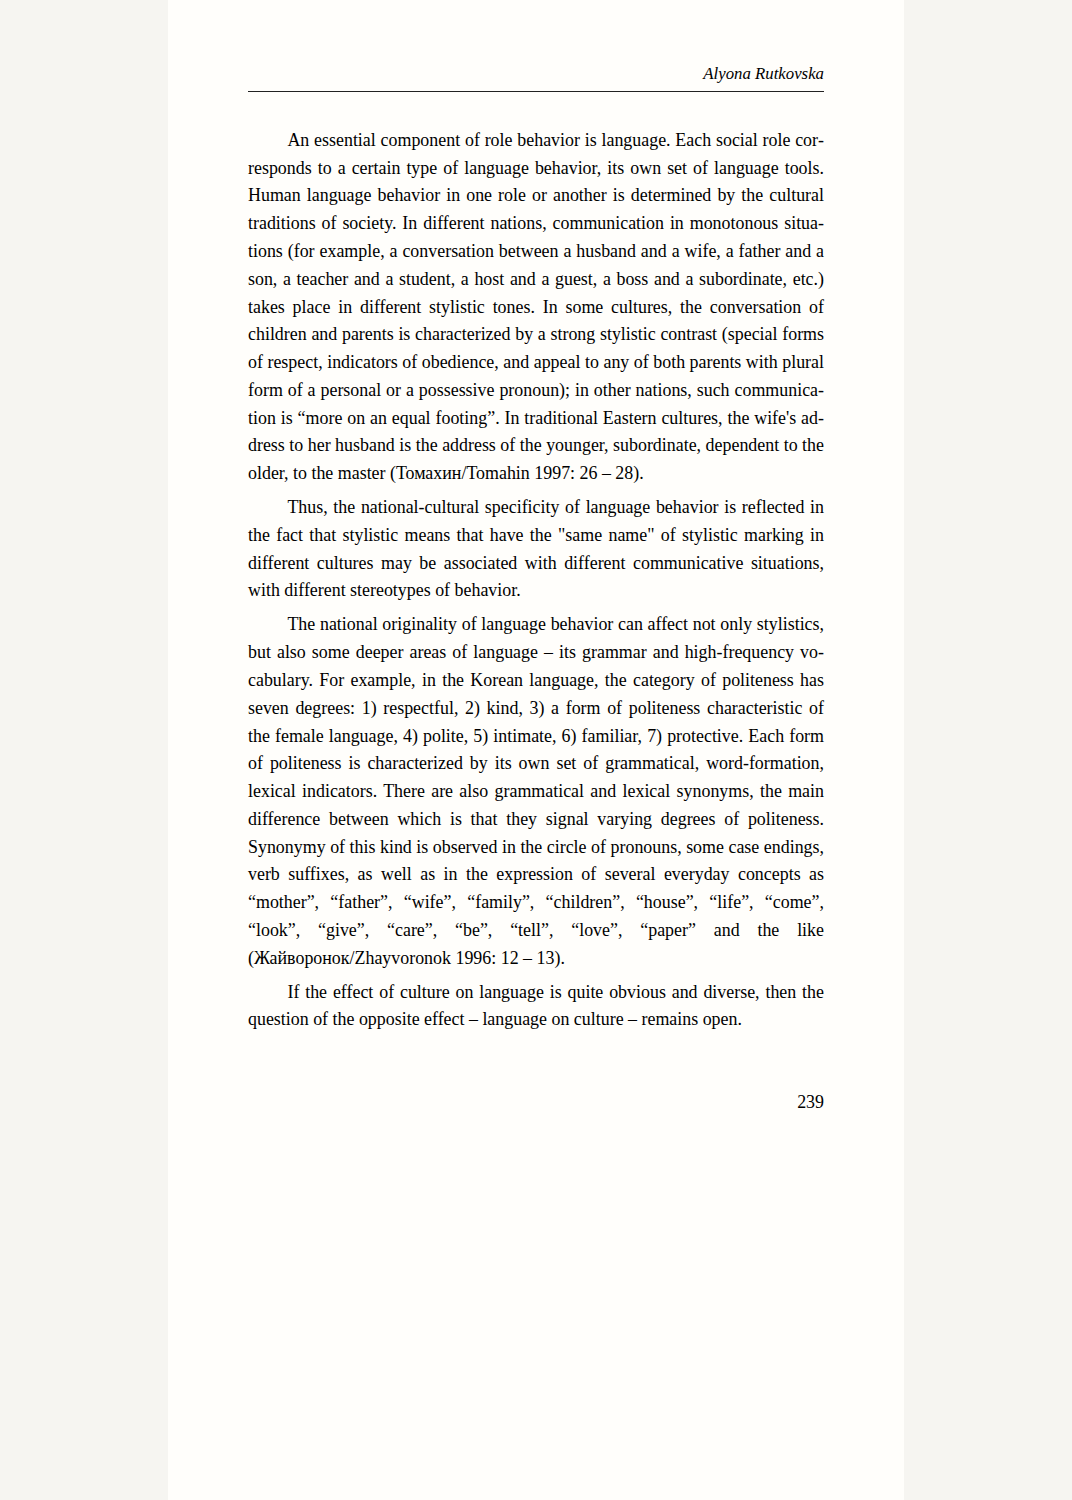Alyona Rutkovska
An essential component of role behavior is language. Each social role corresponds to a certain type of language behavior, its own set of language tools. Human language behavior in one role or another is determined by the cultural traditions of society. In different nations, communication in monotonous situations (for example, a conversation between a husband and a wife, a father and a son, a teacher and a student, a host and a guest, a boss and a subordinate, etc.) takes place in different stylistic tones. In some cultures, the conversation of children and parents is characterized by a strong stylistic contrast (special forms of respect, indicators of obedience, and appeal to any of both parents with plural form of a personal or a possessive pronoun); in other nations, such communication is “more on an equal footing”. In traditional Eastern cultures, the wife's address to her husband is the address of the younger, subordinate, dependent to the older, to the master (Томахин/Tomahin 1997: 26 – 28).
Thus, the national-cultural specificity of language behavior is reflected in the fact that stylistic means that have the "same name" of stylistic marking in different cultures may be associated with different communicative situations, with different stereotypes of behavior.
The national originality of language behavior can affect not only stylistics, but also some deeper areas of language – its grammar and high-frequency vocabulary. For example, in the Korean language, the category of politeness has seven degrees: 1) respectful, 2) kind, 3) a form of politeness characteristic of the female language, 4) polite, 5) intimate, 6) familiar, 7) protective. Each form of politeness is characterized by its own set of grammatical, word-formation, lexical indicators. There are also grammatical and lexical synonyms, the main difference between which is that they signal varying degrees of politeness. Synonymy of this kind is observed in the circle of pronouns, some case endings, verb suffixes, as well as in the expression of several everyday concepts as “mother”, “father”, “wife”, “family”, “children”, “house”, “life”, “come”, “look”, “give”, “care”, “be”, “tell”, “love”, “paper” and the like (Жайворонок/Zhayvoronok 1996: 12 – 13).
If the effect of culture on language is quite obvious and diverse, then the question of the opposite effect – language on culture – remains open.
239